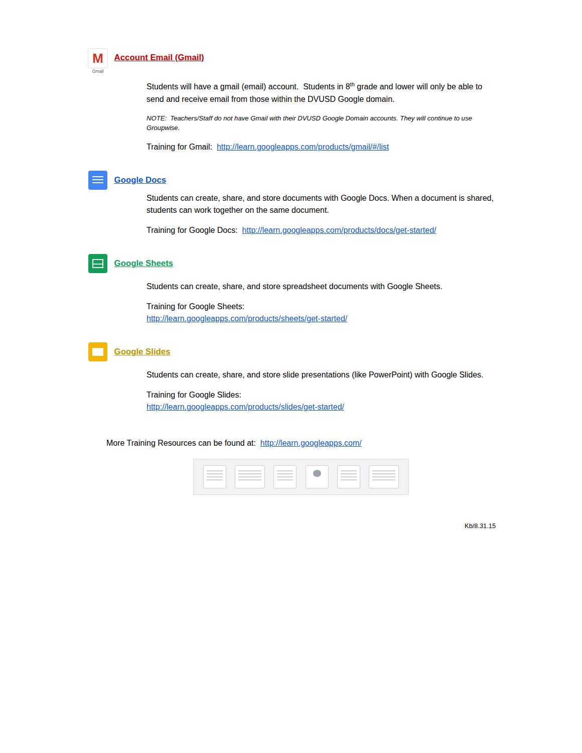Gmail
Account Email (Gmail)
Students will have a gmail (email) account. Students in 8th grade and lower will only be able to send and receive email from those within the DVUSD Google domain.
NOTE: Teachers/Staff do not have Gmail with their DVUSD Google Domain accounts. They will continue to use Groupwise.
Training for Gmail: http://learn.googleapps.com/products/gmail/#/list
Google Docs
Students can create, share, and store documents with Google Docs. When a document is shared, students can work together on the same document.
Training for Google Docs: http://learn.googleapps.com/products/docs/get-started/
Google Sheets
Students can create, share, and store spreadsheet documents with Google Sheets.
Training for Google Sheets:
http://learn.googleapps.com/products/sheets/get-started/
Google Slides
Students can create, share, and store slide presentations (like PowerPoint) with Google Slides.
Training for Google Slides:
http://learn.googleapps.com/products/slides/get-started/
More Training Resources can be found at: http://learn.googleapps.com/
Kb/8.31.15